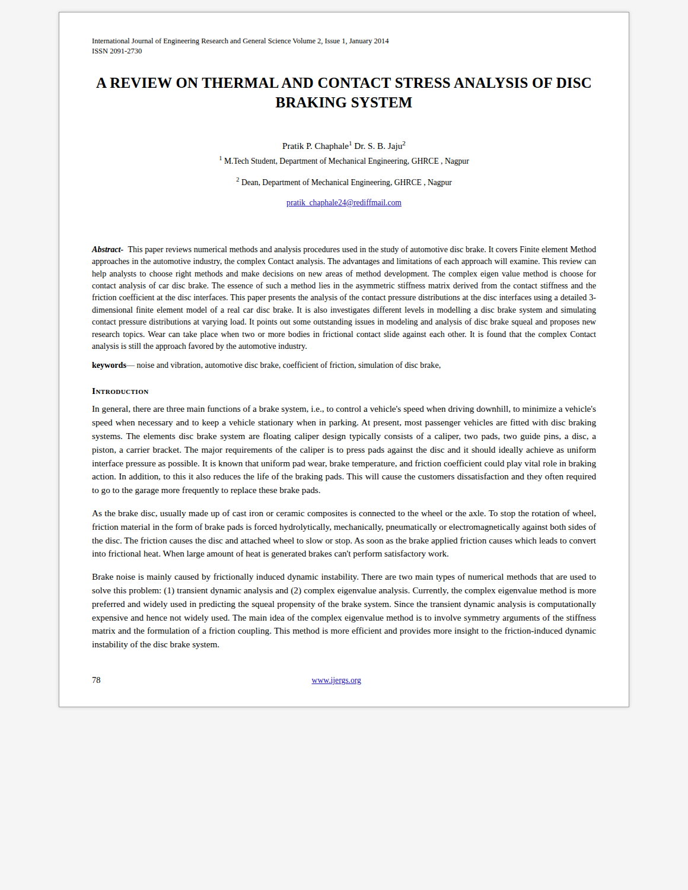International Journal of Engineering Research and General Science Volume 2, Issue 1, January 2014
ISSN 2091-2730
A REVIEW ON THERMAL AND CONTACT STRESS ANALYSIS OF DISC BRAKING SYSTEM
Pratik P. Chaphale1 Dr. S. B. Jaju2
1 M.Tech Student, Department of Mechanical Engineering, GHRCE , Nagpur
2 Dean, Department of Mechanical Engineering, GHRCE , Nagpur
pratik_chaphale24@rediffmail.com
Abstract- This paper reviews numerical methods and analysis procedures used in the study of automotive disc brake. It covers Finite element Method approaches in the automotive industry, the complex Contact analysis. The advantages and limitations of each approach will examine. This review can help analysts to choose right methods and make decisions on new areas of method development. The complex eigen value method is choose for contact analysis of car disc brake. The essence of such a method lies in the asymmetric stiffness matrix derived from the contact stiffness and the friction coefficient at the disc interfaces. This paper presents the analysis of the contact pressure distributions at the disc interfaces using a detailed 3-dimensional finite element model of a real car disc brake. It is also investigates different levels in modelling a disc brake system and simulating contact pressure distributions at varying load. It points out some outstanding issues in modeling and analysis of disc brake squeal and proposes new research topics. Wear can take place when two or more bodies in frictional contact slide against each other. It is found that the complex Contact analysis is still the approach favored by the automotive industry.
keywords— noise and vibration, automotive disc brake, coefficient of friction, simulation of disc brake,
Introduction
In general, there are three main functions of a brake system, i.e., to control a vehicle's speed when driving downhill, to minimize a vehicle's speed when necessary and to keep a vehicle stationary when in parking. At present, most passenger vehicles are fitted with disc braking systems. The elements disc brake system are floating caliper design typically consists of a caliper, two pads, two guide pins, a disc, a piston, a carrier bracket. The major requirements of the caliper is to press pads against the disc and it should ideally achieve as uniform interface pressure as possible. It is known that uniform pad wear, brake temperature, and friction coefficient could play vital role in braking action. In addition, to this it also reduces the life of the braking pads. This will cause the customers dissatisfaction and they often required to go to the garage more frequently to replace these brake pads.
As the brake disc, usually made up of cast iron or ceramic composites is connected to the wheel or the axle. To stop the rotation of wheel, friction material in the form of brake pads is forced hydrolytically, mechanically, pneumatically or electromagnetically against both sides of the disc. The friction causes the disc and attached wheel to slow or stop. As soon as the brake applied friction causes which leads to convert into frictional heat. When large amount of heat is generated brakes can't perform satisfactory work.
Brake noise is mainly caused by frictionally induced dynamic instability. There are two main types of numerical methods that are used to solve this problem: (1) transient dynamic analysis and (2) complex eigenvalue analysis. Currently, the complex eigenvalue method is more preferred and widely used in predicting the squeal propensity of the brake system. Since the transient dynamic analysis is computationally expensive and hence not widely used. The main idea of the complex eigenvalue method is to involve symmetry arguments of the stiffness matrix and the formulation of a friction coupling. This method is more efficient and provides more insight to the friction-induced dynamic instability of the disc brake system.
78
www.ijergs.org